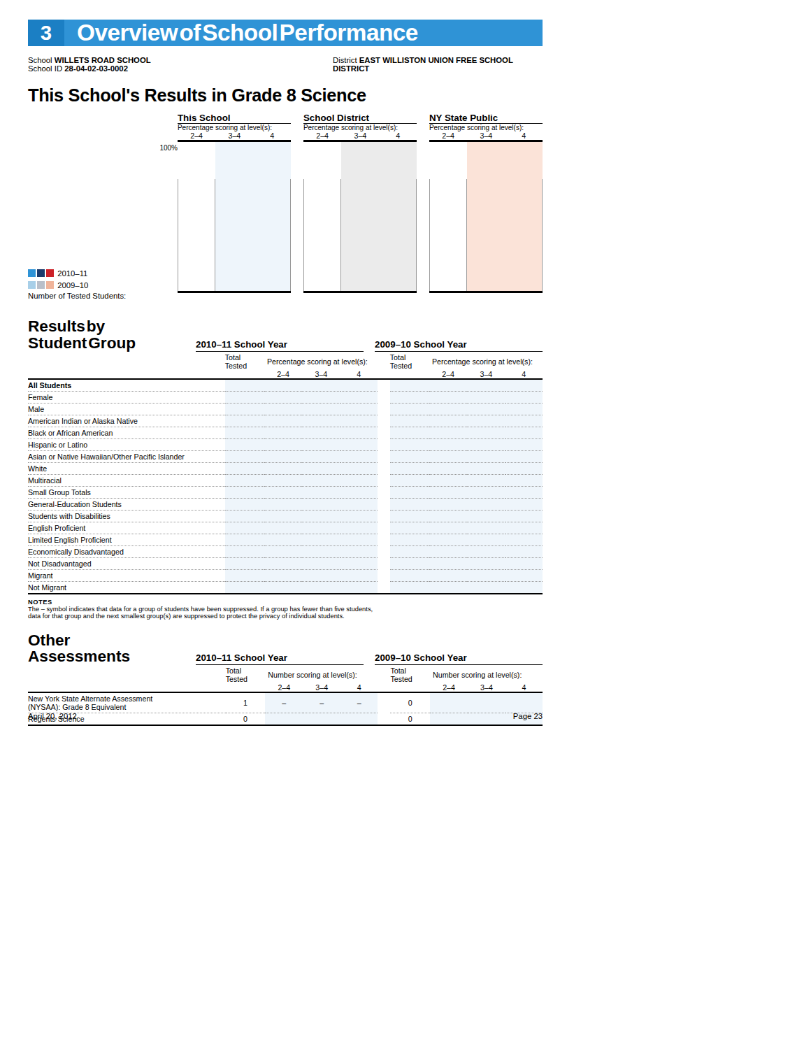3
Overview of School Performance
School WILLETS ROAD SCHOOL
School ID 28-04-02-03-0002
District EAST WILLISTON UNION FREE SCHOOL DISTRICT
This School's Results in Grade 8 Science
| | This School | | School District | | NY State Public |
| | Percentage scoring at level(s): | | Percentage scoring at level(s): | | Percentage scoring at level(s): |
| | 2–4 | 3–4 | 4 | | 2–4 | 3–4 | 4 | | 2–4 | 3–4 | 4 |
| / 100% / / 2010–11 2009–10 / | | | | | | | | | | | |
| Number of Tested Students: | | | | | | | | | | | |
Results by
Student Group
2010–11 School Year
2009–10 School Year
| | Total Tested | Percentage scoring at level(s): | | Total Tested | Percentage scoring at level(s): |
| | | 2–4 | 3–4 | 4 | | | 2–4 | 3–4 | 4 |
| All Students | | | | | | | | | |
| Female | | | | | | | | | |
| Male | | | | | | | | | |
| American Indian or Alaska Native | | | | | | | | | |
| Black or African American | | | | | | | | | |
| Hispanic or Latino | | | | | | | | | |
| Asian or Native Hawaiian/Other Pacific Islander | | | | | | | | | |
| White | | | | | | | | | |
| Multiracial | | | | | | | | | |
| Small Group Totals | | | | | | | | | |
| General-Education Students | | | | | | | | | |
| Students with Disabilities | | | | | | | | | |
| English Proficient | | | | | | | | | |
| Limited English Proficient | | | | | | | | | |
| Economically Disadvantaged | | | | | | | | | |
| Not Disadvantaged | | | | | | | | | |
| Migrant | | | | | | | | | |
| Not Migrant | | | | | | | | | |
NOTES
The – symbol indicates that data for a group of students have been suppressed. If a group has fewer than five students,
data for that group and the next smallest group(s) are suppressed to protect the privacy of individual students.
Other
Assessments
2010–11 School Year
2009–10 School Year
| | Total Tested | Number scoring at level(s): | | Total Tested | Number scoring at level(s): |
| | | 2–4 | 3–4 | 4 | | | 2–4 | 3–4 | 4 |
| New York State Alternate Assessment (NYSAA): Grade 8 Equivalent | 1 | – | – | – | | 0 | | | |
| Regents Science | 0 | | | | | 0 | | | |
April 20, 2012
Page 23